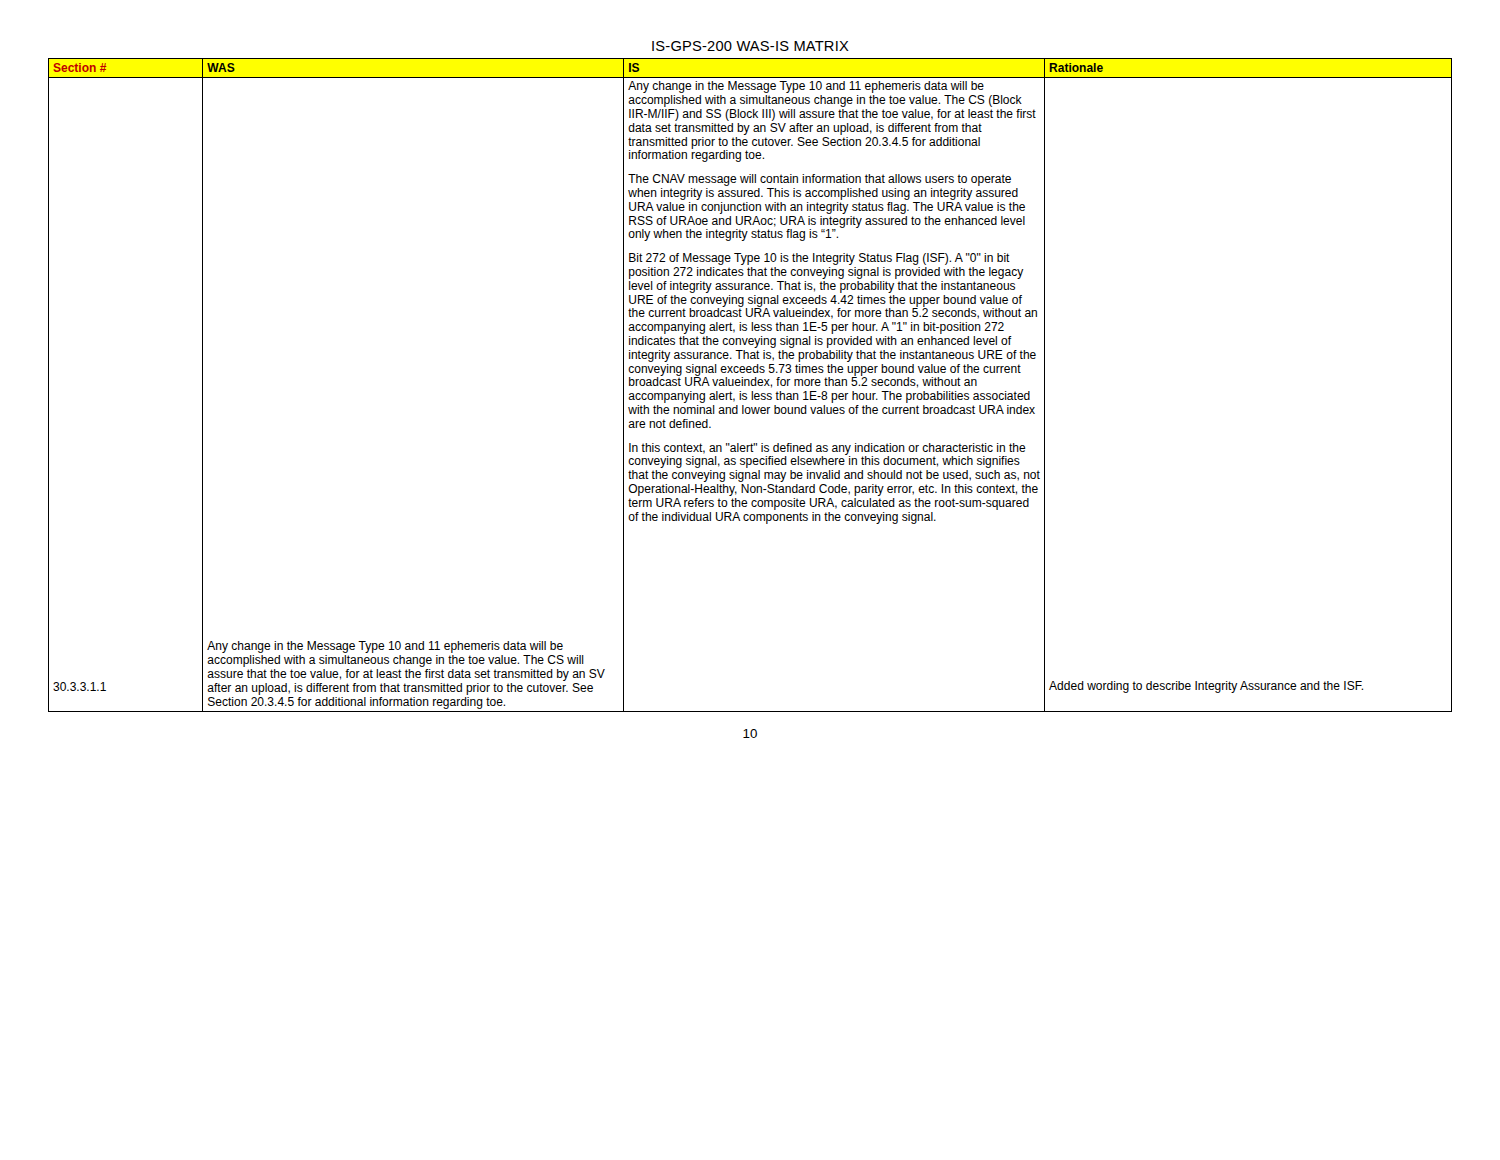IS-GPS-200 WAS-IS MATRIX
| Section # | WAS | IS | Rationale |
| --- | --- | --- | --- |
| 30.3.3.1.1 | Any change in the Message Type 10 and 11 ephemeris data will be accomplished with a simultaneous change in the toe value. The CS will assure that the toe value, for at least the first data set transmitted by an SV after an upload, is different from that transmitted prior to the cutover. See Section 20.3.4.5 for additional information regarding toe. | Any change in the Message Type 10 and 11 ephemeris data will be accomplished with a simultaneous change in the toe value. The CS (Block IIR-M/IIF) and SS (Block III) will assure that the toe value, for at least the first data set transmitted by an SV after an upload, is different from that transmitted prior to the cutover. See Section 20.3.4.5 for additional information regarding toe. The CNAV message will contain information that allows users to operate when integrity is assured. This is accomplished using an integrity assured URA value in conjunction with an integrity status flag. The URA value is the RSS of URAoe and URAoc; URA is integrity assured to the enhanced level only when the integrity status flag is “1”. Bit 272 of Message Type 10 is the Integrity Status Flag (ISF). A "0" in bit position 272 indicates that the conveying signal is provided with the legacy level of integrity assurance. That is, the probability that the instantaneous URE of the conveying signal exceeds 4.42 times the upper bound value of the current broadcast URA valueindex, for more than 5.2 seconds, without an accompanying alert, is less than 1E-5 per hour. A "1" in bit-position 272 indicates that the conveying signal is provided with an enhanced level of integrity assurance. That is, the probability that the instantaneous URE of the conveying signal exceeds 5.73 times the upper bound value of the current broadcast URA valueindex, for more than 5.2 seconds, without an accompanying alert, is less than 1E-8 per hour. The probabilities associated with the nominal and lower bound values of the current broadcast URA index are not defined. In this context, an "alert" is defined as any indication or characteristic in the conveying signal, as specified elsewhere in this document, which signifies that the conveying signal may be invalid and should not be used, such as, not Operational-Healthy, Non-Standard Code, parity error, etc. In this context, the term URA refers to the composite URA, calculated as the root-sum-squared of the individual URA components in the conveying signal. | Added wording to describe Integrity Assurance and the ISF. |
10